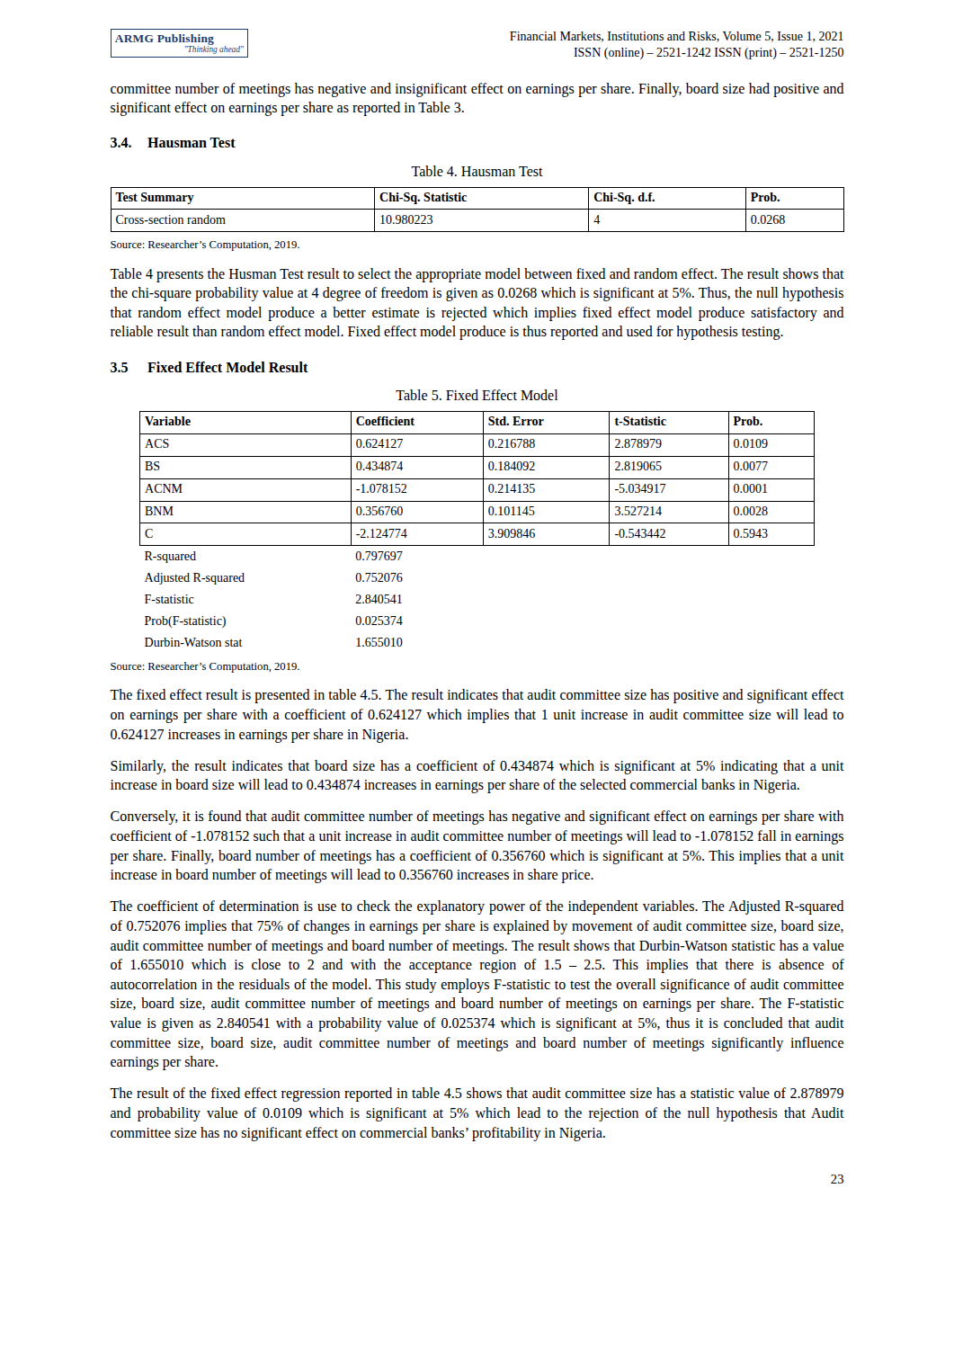ARMG Publishing
"Thinking ahead"
Financial Markets, Institutions and Risks, Volume 5, Issue 1, 2021
ISSN (online) – 2521-1242 ISSN (print) – 2521-1250
committee number of meetings has negative and insignificant effect on earnings per share. Finally, board size had positive and significant effect on earnings per share as reported in Table 3.
3.4. Hausman Test
Table 4. Hausman Test
| Test Summary | Chi-Sq. Statistic | Chi-Sq. d.f. | Prob. |
| --- | --- | --- | --- |
| Cross-section random | 10.980223 | 4 | 0.0268 |
Source: Researcher’s Computation, 2019.
Table 4 presents the Husman Test result to select the appropriate model between fixed and random effect. The result shows that the chi-square probability value at 4 degree of freedom is given as 0.0268 which is significant at 5%. Thus, the null hypothesis that random effect model produce a better estimate is rejected which implies fixed effect model produce satisfactory and reliable result than random effect model. Fixed effect model produce is thus reported and used for hypothesis testing.
3.5 Fixed Effect Model Result
Table 5. Fixed Effect Model
| Variable | Coefficient | Std. Error | t-Statistic | Prob. |
| --- | --- | --- | --- | --- |
| ACS | 0.624127 | 0.216788 | 2.878979 | 0.0109 |
| BS | 0.434874 | 0.184092 | 2.819065 | 0.0077 |
| ACNM | -1.078152 | 0.214135 | -5.034917 | 0.0001 |
| BNM | 0.356760 | 0.101145 | 3.527214 | 0.0028 |
| C | -2.124774 | 3.909846 | -0.543442 | 0.5943 |
| R-squared | 0.797697 | | | |
| Adjusted R-squared | 0.752076 | | | |
| F-statistic | 2.840541 | | | |
| Prob(F-statistic) | 0.025374 | | | |
| Durbin-Watson stat | 1.655010 | | | |
Source: Researcher’s Computation, 2019.
The fixed effect result is presented in table 4.5. The result indicates that audit committee size has positive and significant effect on earnings per share with a coefficient of 0.624127 which implies that 1 unit increase in audit committee size will lead to 0.624127 increases in earnings per share in Nigeria.
Similarly, the result indicates that board size has a coefficient of 0.434874 which is significant at 5% indicating that a unit increase in board size will lead to 0.434874 increases in earnings per share of the selected commercial banks in Nigeria.
Conversely, it is found that audit committee number of meetings has negative and significant effect on earnings per share with coefficient of -1.078152 such that a unit increase in audit committee number of meetings will lead to -1.078152 fall in earnings per share. Finally, board number of meetings has a coefficient of 0.356760 which is significant at 5%. This implies that a unit increase in board number of meetings will lead to 0.356760 increases in share price.
The coefficient of determination is use to check the explanatory power of the independent variables. The Adjusted R-squared of 0.752076 implies that 75% of changes in earnings per share is explained by movement of audit committee size, board size, audit committee number of meetings and board number of meetings. The result shows that Durbin-Watson statistic has a value of 1.655010 which is close to 2 and with the acceptance region of 1.5 – 2.5. This implies that there is absence of autocorrelation in the residuals of the model. This study employs F-statistic to test the overall significance of audit committee size, board size, audit committee number of meetings and board number of meetings on earnings per share. The F-statistic value is given as 2.840541 with a probability value of 0.025374 which is significant at 5%, thus it is concluded that audit committee size, board size, audit committee number of meetings and board number of meetings significantly influence earnings per share.
The result of the fixed effect regression reported in table 4.5 shows that audit committee size has a statistic value of 2.878979 and probability value of 0.0109 which is significant at 5% which lead to the rejection of the null hypothesis that Audit committee size has no significant effect on commercial banks’ profitability in Nigeria.
23